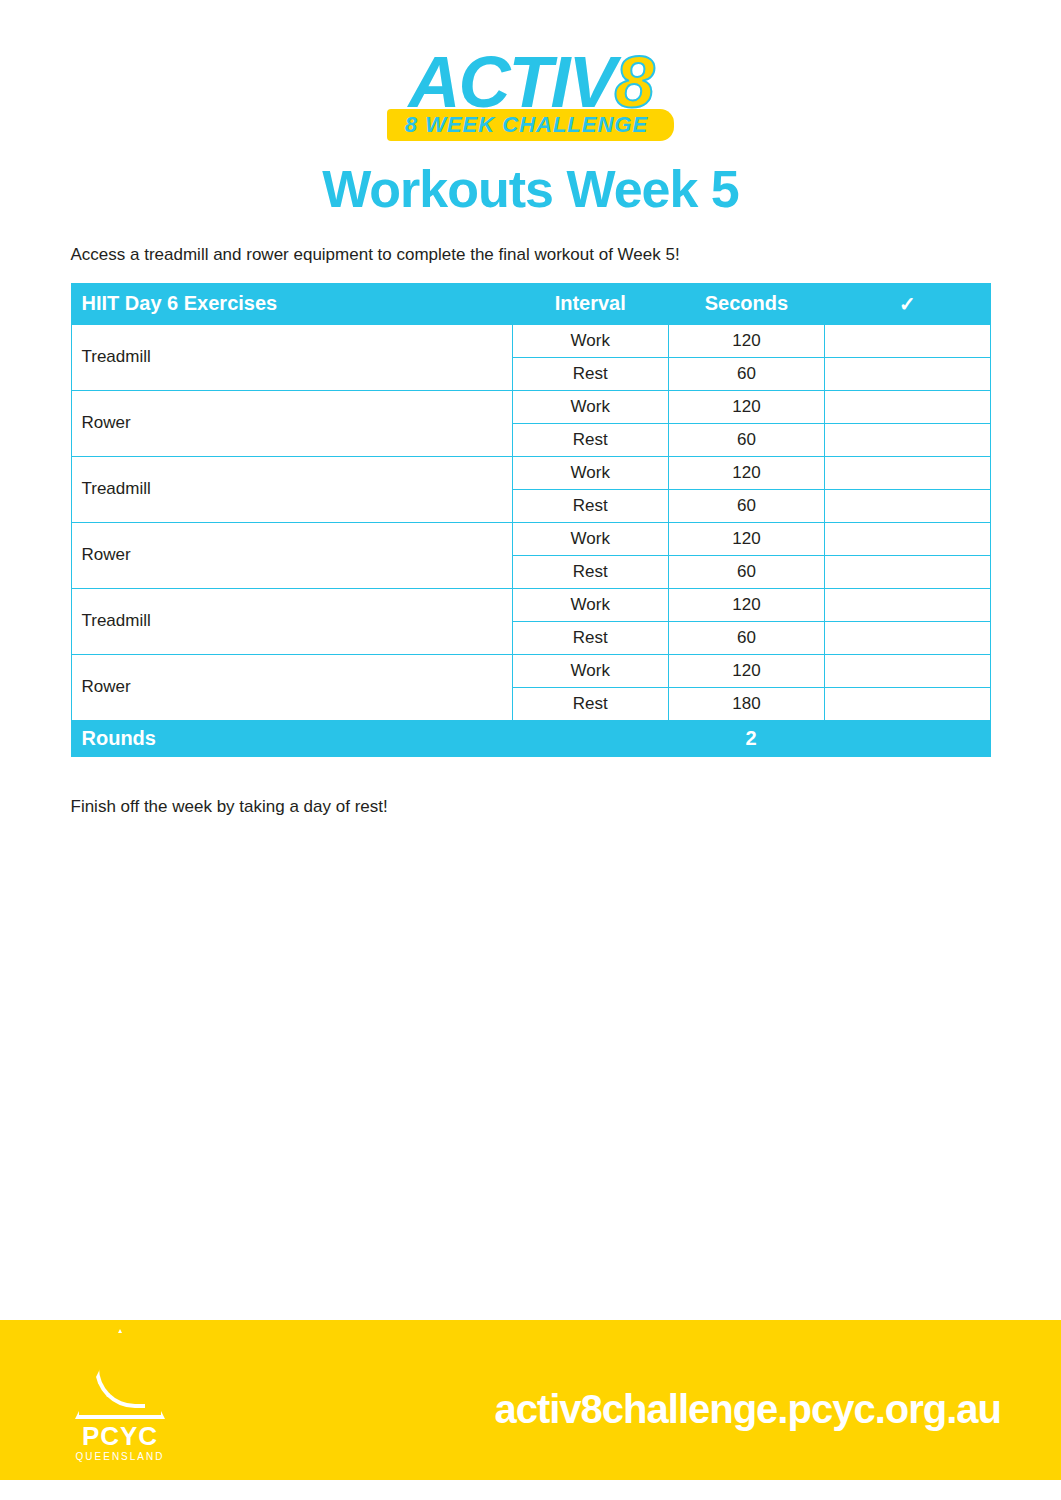ACTIV8
8 WEEK CHALLENGE
Workouts Week 5
Access a treadmill and rower equipment to complete the final workout of Week 5!
| HIIT Day 6 Exercises | Interval | Seconds | ✓ |
| --- | --- | --- | --- |
| Treadmill | Work | 120 | |
| Rest | 60 | |
| Rower | Work | 120 | |
| Rest | 60 | |
| Treadmill | Work | 120 | |
| Rest | 60 | |
| Rower | Work | 120 | |
| Rest | 60 | |
| Treadmill | Work | 120 | |
| Rest | 60 | |
| Rower | Work | 120 | |
| Rest | 180 | |
| Rounds | 2 |
Finish off the week by taking a day of rest!
PCYC
QUEENSLAND
activ8challenge.pcyc.org.au